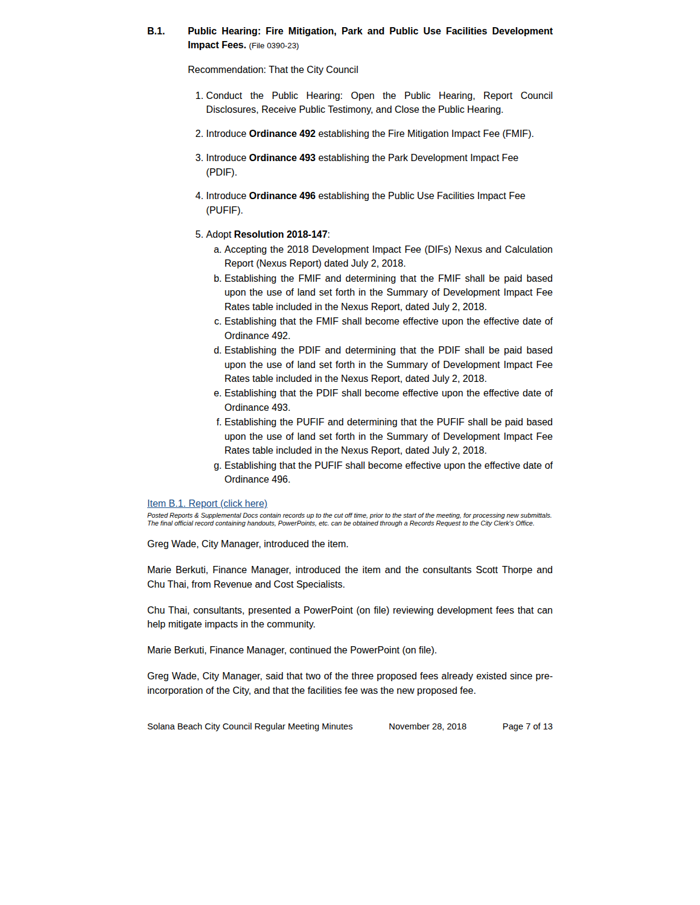B.1.
Public Hearing: Fire Mitigation, Park and Public Use Facilities Development Impact Fees. (File 0390-23)
Recommendation: That the City Council
Conduct the Public Hearing: Open the Public Hearing, Report Council Disclosures, Receive Public Testimony, and Close the Public Hearing.
Introduce Ordinance 492 establishing the Fire Mitigation Impact Fee (FMIF).
Introduce Ordinance 493 establishing the Park Development Impact Fee
(PDIF).
Introduce Ordinance 496 establishing the Public Use Facilities Impact Fee
(PUFIF).
Adopt Resolution 2018-147:
Accepting the 2018 Development Impact Fee (DIFs) Nexus and Calculation Report (Nexus Report) dated July 2, 2018.
Establishing the FMIF and determining that the FMIF shall be paid based upon the use of land set forth in the Summary of Development Impact Fee Rates table included in the Nexus Report, dated July 2, 2018.
Establishing that the FMIF shall become effective upon the effective date of Ordinance 492.
Establishing the PDIF and determining that the PDIF shall be paid based upon the use of land set forth in the Summary of Development Impact Fee Rates table included in the Nexus Report, dated July 2, 2018.
Establishing that the PDIF shall become effective upon the effective date of Ordinance 493.
Establishing the PUFIF and determining that the PUFIF shall be paid based upon the use of land set forth in the Summary of Development Impact Fee Rates table included in the Nexus Report, dated July 2, 2018.
Establishing that the PUFIF shall become effective upon the effective date of Ordinance 496.
Item B.1. Report (click here)
Posted Reports & Supplemental Docs contain records up to the cut off time, prior to the start of the meeting, for processing new submittals. The final official record containing handouts, PowerPoints, etc. can be obtained through a Records Request to the City Clerk's Office.
Greg Wade, City Manager, introduced the item.
Marie Berkuti, Finance Manager, introduced the item and the consultants Scott Thorpe and Chu Thai, from Revenue and Cost Specialists.
Chu Thai, consultants, presented a PowerPoint (on file) reviewing development fees that can help mitigate impacts in the community.
Marie Berkuti, Finance Manager, continued the PowerPoint (on file).
Greg Wade, City Manager, said that two of the three proposed fees already existed since pre-incorporation of the City, and that the facilities fee was the new proposed fee.
Solana Beach City Council Regular Meeting Minutes
November 28, 2018
Page 7 of 13